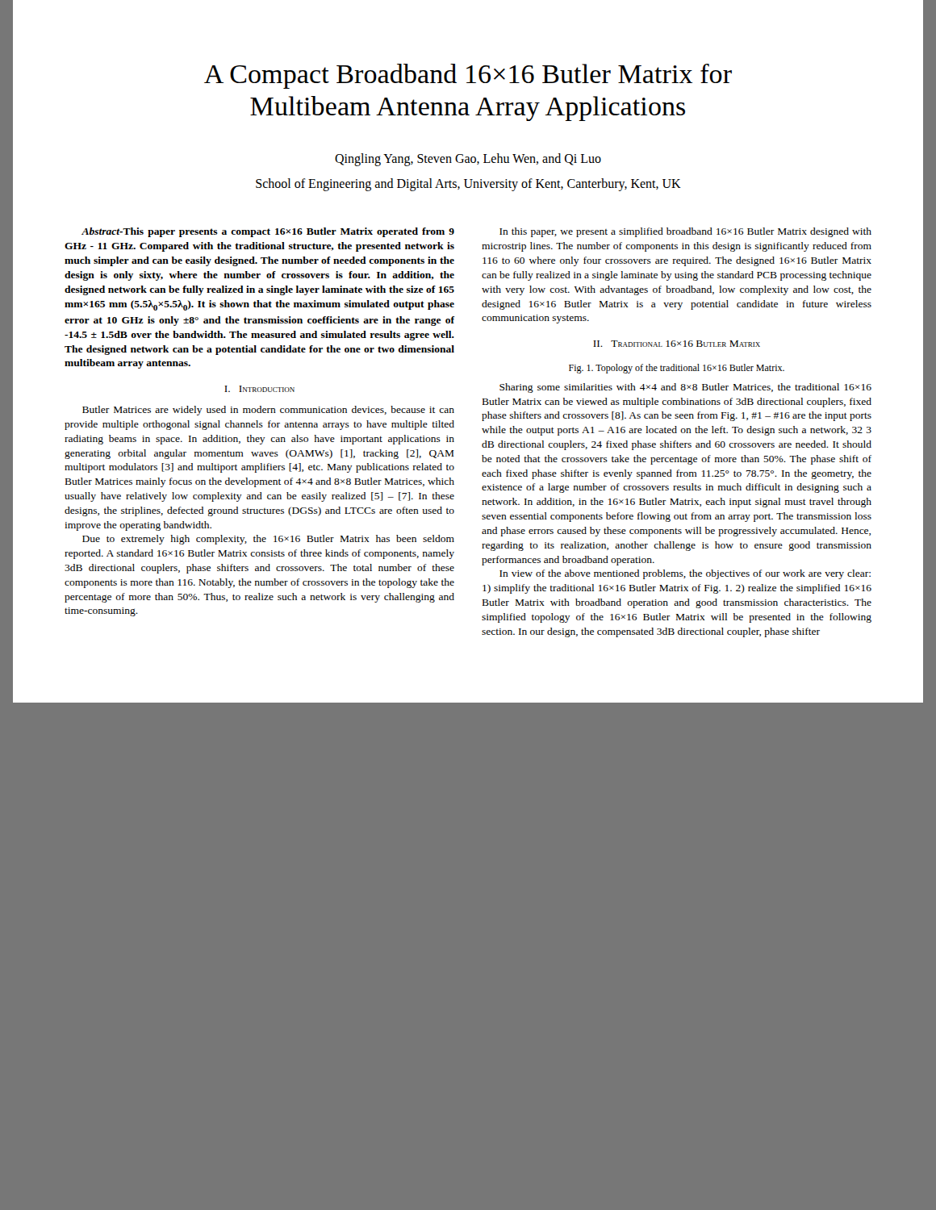A Compact Broadband 16×16 Butler Matrix for
Multibeam Antenna Array Applications
Qingling Yang, Steven Gao, Lehu Wen, and Qi Luo
School of Engineering and Digital Arts, University of Kent, Canterbury, Kent, UK
Abstract-This paper presents a compact 16×16 Butler Matrix operated from 9 GHz - 11 GHz. Compared with the traditional structure, the presented network is much simpler and can be easily designed. The number of needed components in the design is only sixty, where the number of crossovers is four. In addition, the designed network can be fully realized in a single layer laminate with the size of 165 mm×165 mm (5.5λ0×5.5λ0). It is shown that the maximum simulated output phase error at 10 GHz is only ±8° and the transmission coefficients are in the range of -14.5 ± 1.5dB over the bandwidth. The measured and simulated results agree well. The designed network can be a potential candidate for the one or two dimensional multibeam array antennas.
I. Introduction
Butler Matrices are widely used in modern communication devices, because it can provide multiple orthogonal signal channels for antenna arrays to have multiple tilted radiating beams in space. In addition, they can also have important applications in generating orbital angular momentum waves (OAMWs) [1], tracking [2], QAM multiport modulators [3] and multiport amplifiers [4], etc. Many publications related to Butler Matrices mainly focus on the development of 4×4 and 8×8 Butler Matrices, which usually have relatively low complexity and can be easily realized [5] – [7]. In these designs, the striplines, defected ground structures (DGSs) and LTCCs are often used to improve the operating bandwidth.
Due to extremely high complexity, the 16×16 Butler Matrix has been seldom reported. A standard 16×16 Butler Matrix consists of three kinds of components, namely 3dB directional couplers, phase shifters and crossovers. The total number of these components is more than 116. Notably, the number of crossovers in the topology take the percentage of more than 50%. Thus, to realize such a network is very challenging and time-consuming.
In this paper, we present a simplified broadband 16×16 Butler Matrix designed with microstrip lines. The number of components in this design is significantly reduced from 116 to 60 where only four crossovers are required. The designed 16×16 Butler Matrix can be fully realized in a single laminate by using the standard PCB processing technique with very low cost. With advantages of broadband, low complexity and low cost, the designed 16×16 Butler Matrix is a very potential candidate in future wireless communication systems.
II. Traditional 16×16 Butler Matrix
Fig. 1. Topology of the traditional 16×16 Butler Matrix.
Sharing some similarities with 4×4 and 8×8 Butler Matrices, the traditional 16×16 Butler Matrix can be viewed as multiple combinations of 3dB directional couplers, fixed phase shifters and crossovers [8]. As can be seen from Fig. 1, #1 – #16 are the input ports while the output ports A1 – A16 are located on the left. To design such a network, 32 3 dB directional couplers, 24 fixed phase shifters and 60 crossovers are needed. It should be noted that the crossovers take the percentage of more than 50%. The phase shift of each fixed phase shifter is evenly spanned from 11.25° to 78.75°. In the geometry, the existence of a large number of crossovers results in much difficult in designing such a network. In addition, in the 16×16 Butler Matrix, each input signal must travel through seven essential components before flowing out from an array port. The transmission loss and phase errors caused by these components will be progressively accumulated. Hence, regarding to its realization, another challenge is how to ensure good transmission performances and broadband operation.
In view of the above mentioned problems, the objectives of our work are very clear: 1) simplify the traditional 16×16 Butler Matrix of Fig. 1. 2) realize the simplified 16×16 Butler Matrix with broadband operation and good transmission characteristics. The simplified topology of the 16×16 Butler Matrix will be presented in the following section. In our design, the compensated 3dB directional coupler, phase shifter